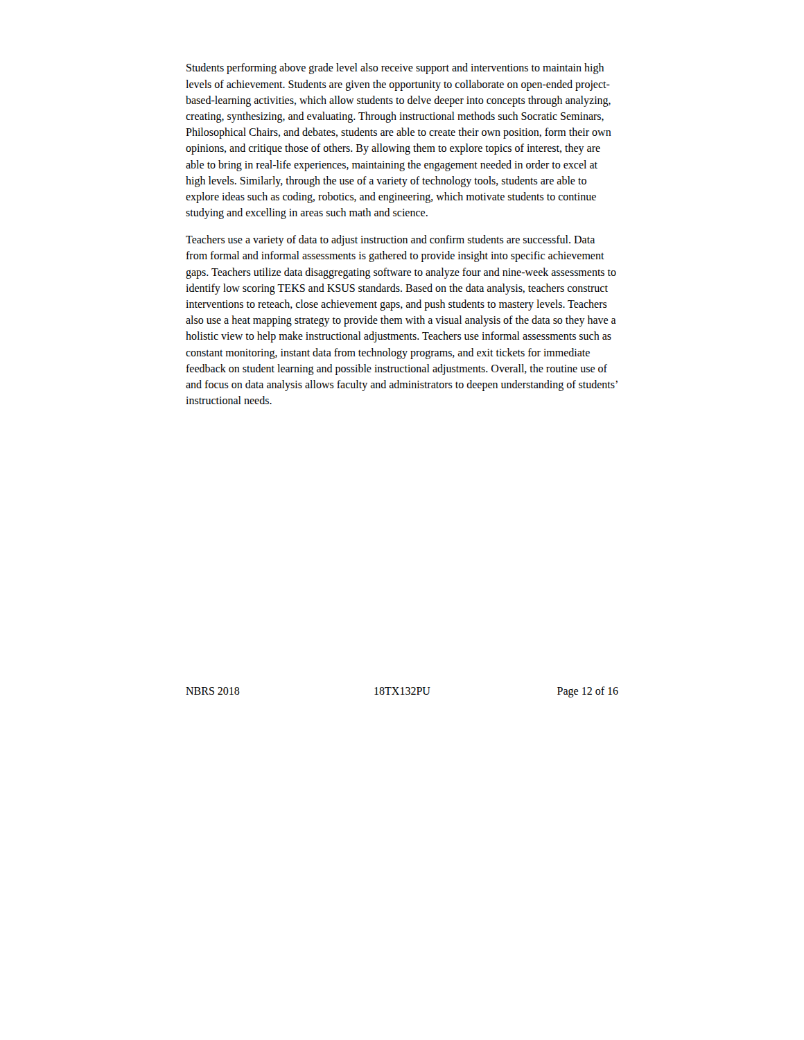Students performing above grade level also receive support and interventions to maintain high levels of achievement. Students are given the opportunity to collaborate on open-ended project-based-learning activities, which allow students to delve deeper into concepts through analyzing, creating, synthesizing, and evaluating. Through instructional methods such Socratic Seminars, Philosophical Chairs, and debates, students are able to create their own position, form their own opinions, and critique those of others. By allowing them to explore topics of interest, they are able to bring in real-life experiences, maintaining the engagement needed in order to excel at high levels. Similarly, through the use of a variety of technology tools, students are able to explore ideas such as coding, robotics, and engineering, which motivate students to continue studying and excelling in areas such math and science.
Teachers use a variety of data to adjust instruction and confirm students are successful. Data from formal and informal assessments is gathered to provide insight into specific achievement gaps. Teachers utilize data disaggregating software to analyze four and nine-week assessments to identify low scoring TEKS and KSUS standards. Based on the data analysis, teachers construct interventions to reteach, close achievement gaps, and push students to mastery levels. Teachers also use a heat mapping strategy to provide them with a visual analysis of the data so they have a holistic view to help make instructional adjustments. Teachers use informal assessments such as constant monitoring, instant data from technology programs, and exit tickets for immediate feedback on student learning and possible instructional adjustments. Overall, the routine use of and focus on data analysis allows faculty and administrators to deepen understanding of students’ instructional needs.
| NBRS 2018 | 18TX132PU | Page 12 of 16 |